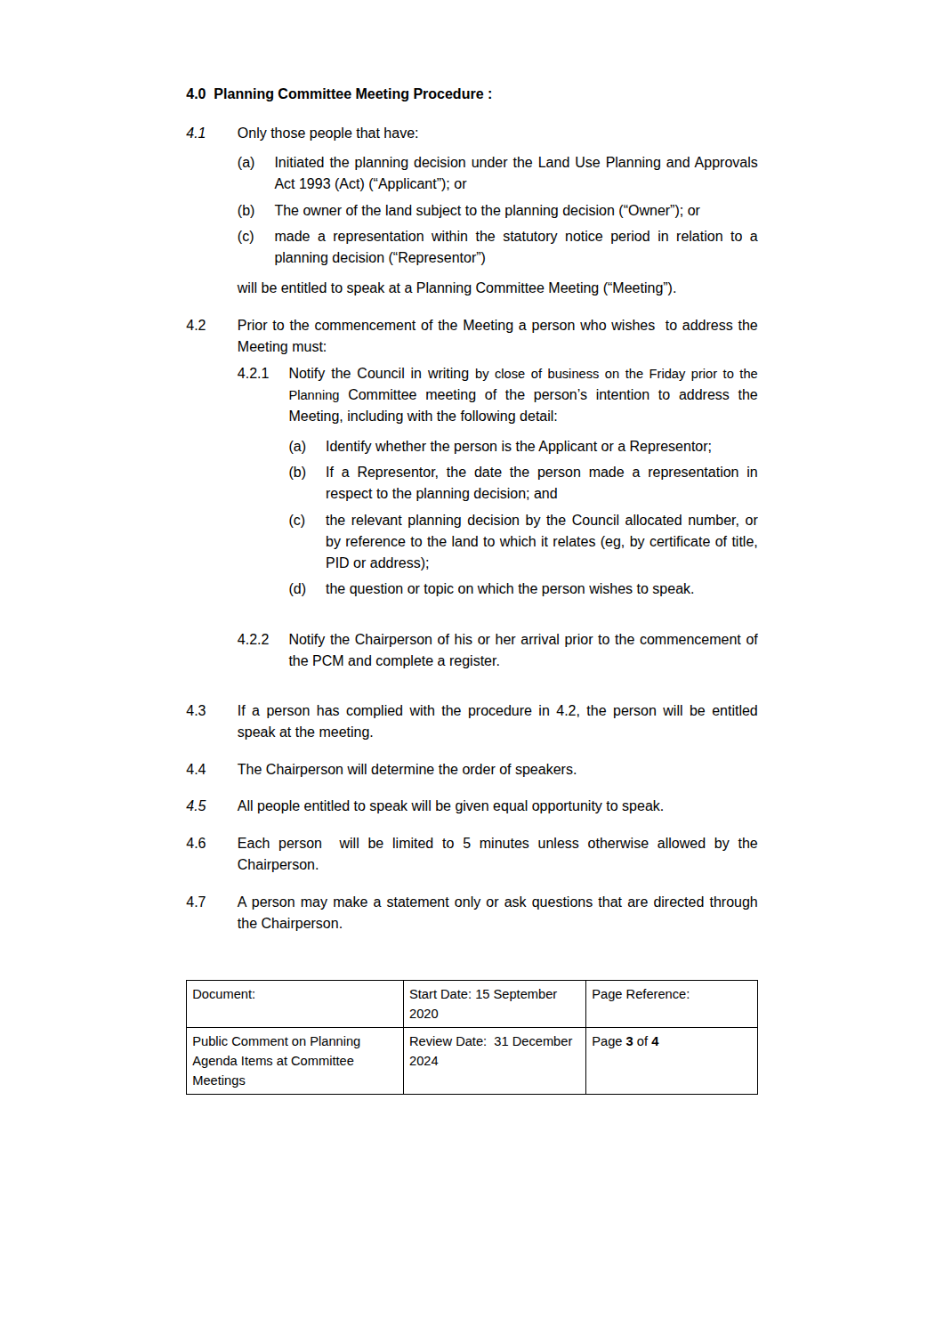4.0 Planning Committee Meeting Procedure :
4.1
Only those people that have:
(a)
Initiated the planning decision under the Land Use Planning and Approvals Act 1993 (Act) (“Applicant”); or
(b)
The owner of the land subject to the planning decision (“Owner”); or
(c)
made a representation within the statutory notice period in relation to a planning decision (“Representor”)
will be entitled to speak at a Planning Committee Meeting (“Meeting”).
4.2
Prior to the commencement of the Meeting a person who wishes to address the Meeting must:
4.2.1
Notify the Council in writing by close of business on the Friday prior to the Planning Committee meeting of the person’s intention to address the Meeting, including with the following detail:
(a)
Identify whether the person is the Applicant or a Representor;
(b)
If a Representor, the date the person made a representation in respect to the planning decision; and
(c)
the relevant planning decision by the Council allocated number, or by reference to the land to which it relates (eg, by certificate of title, PID or address);
(d)
the question or topic on which the person wishes to speak.
4.2.2
Notify the Chairperson of his or her arrival prior to the commencement of the PCM and complete a register.
4.3
If a person has complied with the procedure in 4.2, the person will be entitled speak at the meeting.
4.4
The Chairperson will determine the order of speakers.
4.5
All people entitled to speak will be given equal opportunity to speak.
4.6
Each person will be limited to 5 minutes unless otherwise allowed by the Chairperson.
4.7
A person may make a statement only or ask questions that are directed through the Chairperson.
| Document: | Start Date: 15 September 2020 | Page Reference: |
| Public Comment on Planning Agenda Items at Committee Meetings | Review Date: 31 December 2024 | Page 3 of 4 |